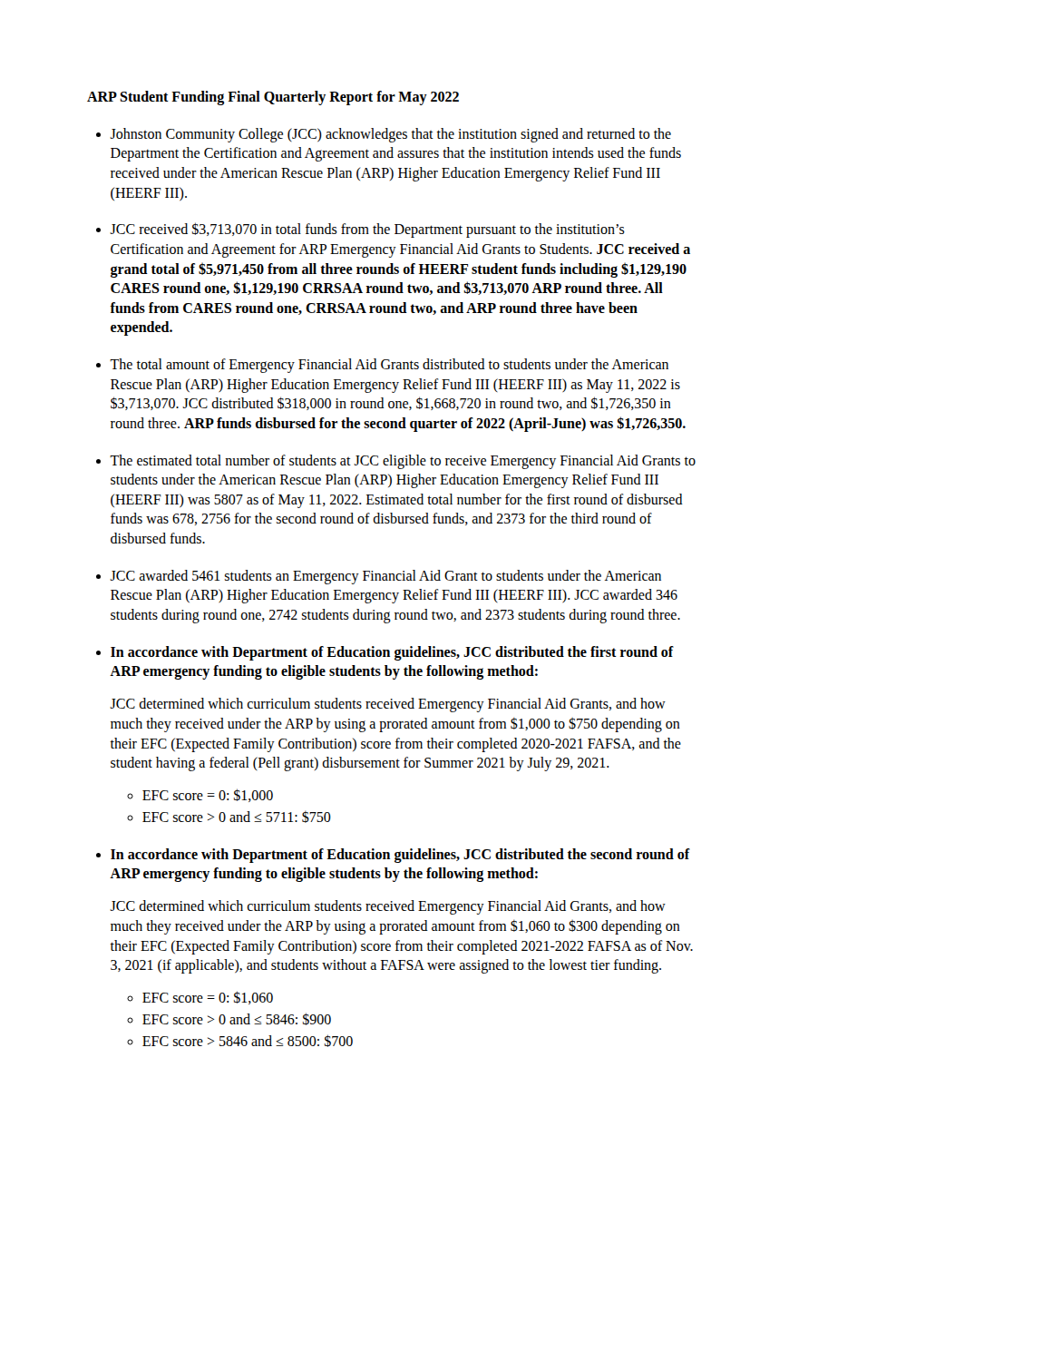ARP Student Funding Final Quarterly Report for May 2022
Johnston Community College (JCC) acknowledges that the institution signed and returned to the Department the Certification and Agreement and assures that the institution intends used the funds received under the American Rescue Plan (ARP) Higher Education Emergency Relief Fund III (HEERF III).
JCC received $3,713,070 in total funds from the Department pursuant to the institution’s Certification and Agreement for ARP Emergency Financial Aid Grants to Students. JCC received a grand total of $5,971,450 from all three rounds of HEERF student funds including $1,129,190 CARES round one, $1,129,190 CRRSAA round two, and $3,713,070 ARP round three. All funds from CARES round one, CRRSAA round two, and ARP round three have been expended.
The total amount of Emergency Financial Aid Grants distributed to students under the American Rescue Plan (ARP) Higher Education Emergency Relief Fund III (HEERF III) as May 11, 2022 is $3,713,070. JCC distributed $318,000 in round one, $1,668,720 in round two, and $1,726,350 in round three. ARP funds disbursed for the second quarter of 2022 (April-June) was $1,726,350.
The estimated total number of students at JCC eligible to receive Emergency Financial Aid Grants to students under the American Rescue Plan (ARP) Higher Education Emergency Relief Fund III (HEERF III) was 5807 as of May 11, 2022. Estimated total number for the first round of disbursed funds was 678, 2756 for the second round of disbursed funds, and 2373 for the third round of disbursed funds.
JCC awarded 5461 students an Emergency Financial Aid Grant to students under the American Rescue Plan (ARP) Higher Education Emergency Relief Fund III (HEERF III). JCC awarded 346 students during round one, 2742 students during round two, and 2373 students during round three.
In accordance with Department of Education guidelines, JCC distributed the first round of ARP emergency funding to eligible students by the following method:
JCC determined which curriculum students received Emergency Financial Aid Grants, and how much they received under the ARP by using a prorated amount from $1,000 to $750 depending on their EFC (Expected Family Contribution) score from their completed 2020-2021 FAFSA, and the student having a federal (Pell grant) disbursement for Summer 2021 by July 29, 2021.
EFC score = 0: $1,000
EFC score > 0 and ≤ 5711: $750
In accordance with Department of Education guidelines, JCC distributed the second round of ARP emergency funding to eligible students by the following method:
JCC determined which curriculum students received Emergency Financial Aid Grants, and how much they received under the ARP by using a prorated amount from $1,060 to $300 depending on their EFC (Expected Family Contribution) score from their completed 2021-2022 FAFSA as of Nov. 3, 2021 (if applicable), and students without a FAFSA were assigned to the lowest tier funding.
EFC score = 0: $1,060
EFC score > 0 and ≤ 5846: $900
EFC score > 5846 and ≤ 8500: $700